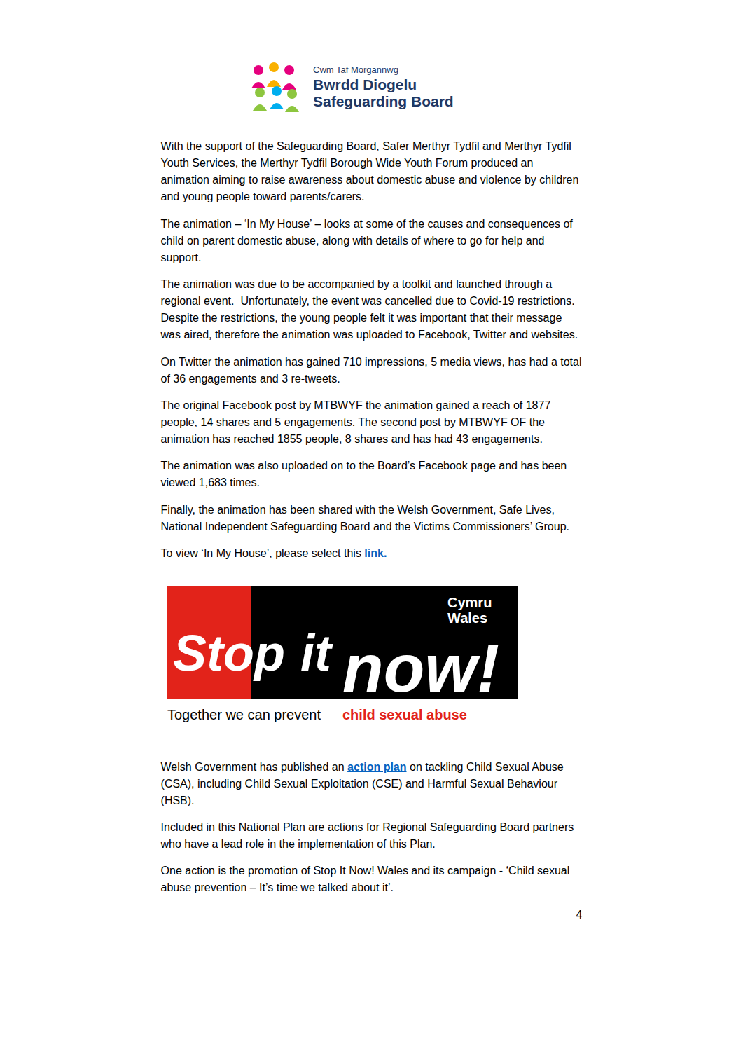Cwm Taf Morgannwg Bwrdd Diogelu Safeguarding Board
With the support of the Safeguarding Board, Safer Merthyr Tydfil and Merthyr Tydfil Youth Services, the Merthyr Tydfil Borough Wide Youth Forum produced an animation aiming to raise awareness about domestic abuse and violence by children and young people toward parents/carers.
The animation – ‘In My House’ – looks at some of the causes and consequences of child on parent domestic abuse, along with details of where to go for help and support.
The animation was due to be accompanied by a toolkit and launched through a regional event. Unfortunately, the event was cancelled due to Covid-19 restrictions. Despite the restrictions, the young people felt it was important that their message was aired, therefore the animation was uploaded to Facebook, Twitter and websites.
On Twitter the animation has gained 710 impressions, 5 media views, has had a total of 36 engagements and 3 re-tweets.
The original Facebook post by MTBWYF the animation gained a reach of 1877 people, 14 shares and 5 engagements. The second post by MTBWYF OF the animation has reached 1855 people, 8 shares and has had 43 engagements.
The animation was also uploaded on to the Board’s Facebook page and has been viewed 1,683 times.
Finally, the animation has been shared with the Welsh Government, Safe Lives, National Independent Safeguarding Board and the Victims Commissioners’ Group.
To view ‘In My House’, please select this link.
Stop it now! Cymru Wales Together we can prevent child sexual abuse
Welsh Government has published an action plan on tackling Child Sexual Abuse (CSA), including Child Sexual Exploitation (CSE) and Harmful Sexual Behaviour (HSB).
Included in this National Plan are actions for Regional Safeguarding Board partners who have a lead role in the implementation of this Plan.
One action is the promotion of Stop It Now! Wales and its campaign - ‘Child sexual abuse prevention – It’s time we talked about it’.
4